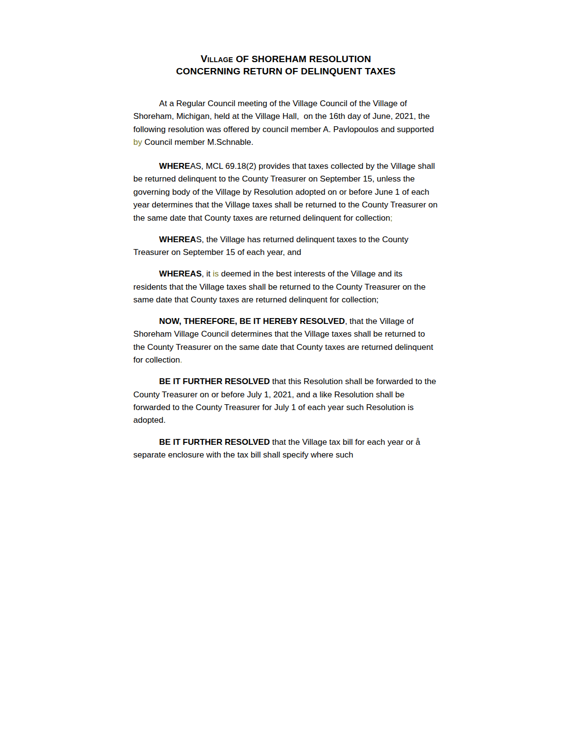Village OF SHOREHAM RESOLUTION
CONCERNING RETURN OF DELINQUENT TAXES
At a Regular Council meeting of the Village Council of the Village of Shoreham, Michigan, held at the Village Hall, on the 16th day of June, 2021, the following resolution was offered by council member A. Pavlopoulos and supported by Council member M.Schnable.
WHEREAS, MCL 69.18(2) provides that taxes collected by the Village shall be returned delinquent to the County Treasurer on September 15, unless the governing body of the Village by Resolution adopted on or before June 1 of each year determines that the Village taxes shall be returned to the County Treasurer on the same date that County taxes are returned delinquent for collection;
WHEREAS, the Village has returned delinquent taxes to the County Treasurer on September 15 of each year, and
WHEREAS, it is deemed in the best interests of the Village and its residents that the Village taxes shall be returned to the County Treasurer on the same date that County taxes are returned delinquent for collection;
NOW, THEREFORE, BE IT HEREBY RESOLVED, that the Village of Shoreham Village Council determines that the Village taxes shall be returned to the County Treasurer on the same date that County taxes are returned delinquent for collection.
BE IT FURTHER RESOLVED that this Resolution shall be forwarded to the County Treasurer on or before July 1, 2021, and a like Resolution shall be forwarded to the County Treasurer for July 1 of each year such Resolution is adopted.
BE IT FURTHER RESOLVED that the Village tax bill for each year or å separate enclosure with the tax bill shall specify where such